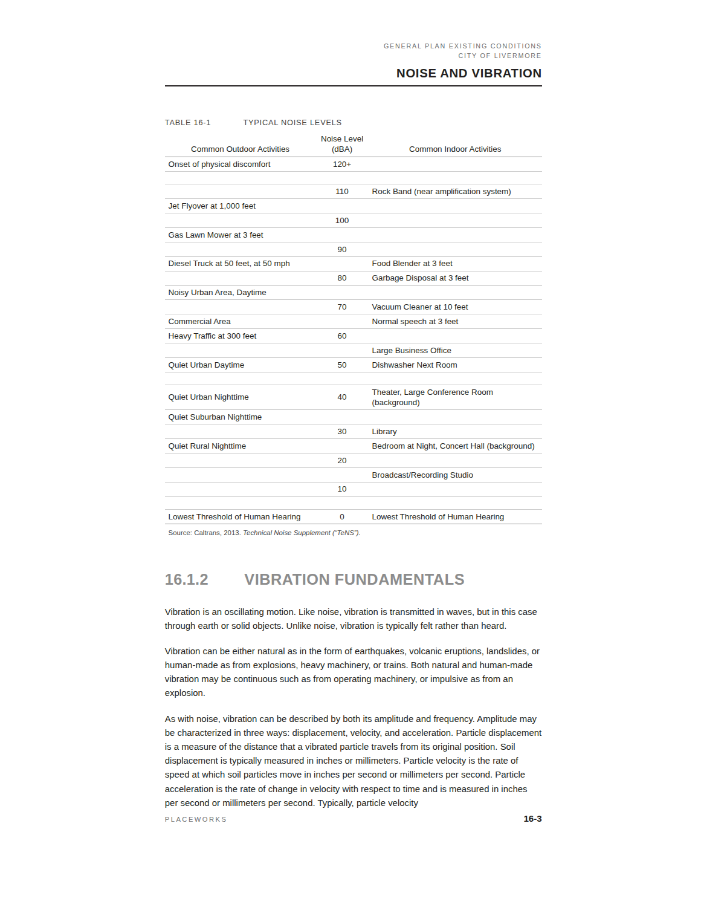General Plan Existing Conditions City of Livermore
Noise and Vibration
Table 16-1 Typical Noise Levels
| Common Outdoor Activities | Noise Level (dBA) | Common Indoor Activities |
| --- | --- | --- |
| Onset of physical discomfort | 120+ | |
| | 110 | Rock Band (near amplification system) |
| Jet Flyover at 1,000 feet | | |
| | 100 | |
| Gas Lawn Mower at 3 feet | | |
| | 90 | |
| Diesel Truck at 50 feet, at 50 mph | | Food Blender at 3 feet |
| | 80 | Garbage Disposal at 3 feet |
| Noisy Urban Area, Daytime | | |
| | 70 | Vacuum Cleaner at 10 feet |
| Commercial Area | | Normal speech at 3 feet |
| Heavy Traffic at 300 feet | 60 | |
| | | Large Business Office |
| Quiet Urban Daytime | 50 | Dishwasher Next Room |
| Quiet Urban Nighttime | 40 | Theater, Large Conference Room (background) |
| Quiet Suburban Nighttime | | |
| | 30 | Library |
| Quiet Rural Nighttime | | Bedroom at Night, Concert Hall (background) |
| | 20 | |
| | | Broadcast/Recording Studio |
| | 10 | |
| Lowest Threshold of Human Hearing | 0 | Lowest Threshold of Human Hearing |
Source: Caltrans, 2013. Technical Noise Supplement (“TeNS”).
16.1.2 Vibration Fundamentals
Vibration is an oscillating motion. Like noise, vibration is transmitted in waves, but in this case through earth or solid objects. Unlike noise, vibration is typically felt rather than heard.
Vibration can be either natural as in the form of earthquakes, volcanic eruptions, landslides, or human-made as from explosions, heavy machinery, or trains. Both natural and human-made vibration may be continuous such as from operating machinery, or impulsive as from an explosion.
As with noise, vibration can be described by both its amplitude and frequency. Amplitude may be characterized in three ways: displacement, velocity, and acceleration. Particle displacement is a measure of the distance that a vibrated particle travels from its original position. Soil displacement is typically measured in inches or millimeters. Particle velocity is the rate of speed at which soil particles move in inches per second or millimeters per second. Particle acceleration is the rate of change in velocity with respect to time and is measured in inches per second or millimeters per second. Typically, particle velocity
Placeworks 16-3